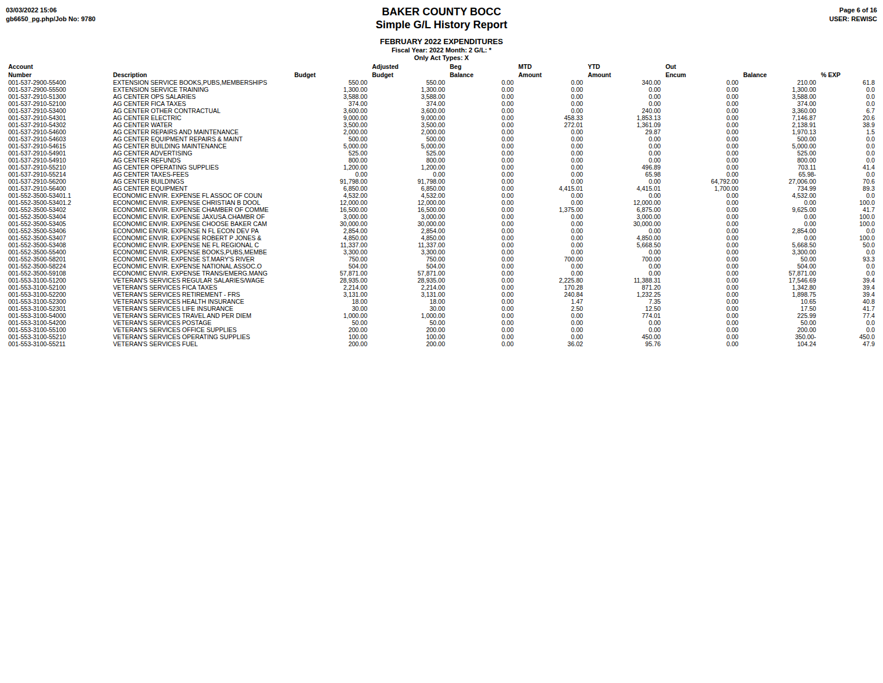| 03/03/2022 15:06 gb6650_pg.php/Job No: 9780 | BAKER COUNTY BOCC Simple G/L History Report | Page 6 of 16 USER: REWISC |
FEBRUARY 2022 EXPENDITURES
Fiscal Year: 2022 Month: 2 G/L: *
Only Act Types: X
| Account | | | Adjusted | Beg | MTD | YTD | Out | | |
| --- | --- | --- | --- | --- | --- | --- | --- | --- | --- |
| Number | Description | Budget | Budget | Balance | Amount | Amount | Encum | Balance | % EXP |
| 001-537-2900-55400 | EXTENSION SERVICE BOOKS,PUBS,MEMBERSHIPS | 550.00 | 550.00 | 0.00 | 0.00 | 340.00 | 0.00 | 210.00 | 61.8 |
| 001-537-2900-55500 | EXTENSION SERVICE TRAINING | 1,300.00 | 1,300.00 | 0.00 | 0.00 | 0.00 | 0.00 | 1,300.00 | 0.0 |
| 001-537-2910-51300 | AG CENTER OPS SALARIES | 3,588.00 | 3,588.00 | 0.00 | 0.00 | 0.00 | 0.00 | 3,588.00 | 0.0 |
| 001-537-2910-52100 | AG CENTER FICA TAXES | 374.00 | 374.00 | 0.00 | 0.00 | 0.00 | 0.00 | 374.00 | 0.0 |
| 001-537-2910-53400 | AG CENTER OTHER CONTRACTUAL | 3,600.00 | 3,600.00 | 0.00 | 0.00 | 240.00 | 0.00 | 3,360.00 | 6.7 |
| 001-537-2910-54301 | AG CENTER ELECTRIC | 9,000.00 | 9,000.00 | 0.00 | 458.33 | 1,853.13 | 0.00 | 7,146.87 | 20.6 |
| 001-537-2910-54302 | AG CENTER WATER | 3,500.00 | 3,500.00 | 0.00 | 272.01 | 1,361.09 | 0.00 | 2,138.91 | 38.9 |
| 001-537-2910-54600 | AG CENTER REPAIRS AND MAINTENANCE | 2,000.00 | 2,000.00 | 0.00 | 0.00 | 29.87 | 0.00 | 1,970.13 | 1.5 |
| 001-537-2910-54603 | AG CENTER EQUIPMENT REPAIRS & MAINT | 500.00 | 500.00 | 0.00 | 0.00 | 0.00 | 0.00 | 500.00 | 0.0 |
| 001-537-2910-54615 | AG CENTER BUILDING MAINTENANCE | 5,000.00 | 5,000.00 | 0.00 | 0.00 | 0.00 | 0.00 | 5,000.00 | 0.0 |
| 001-537-2910-54901 | AG CENTER ADVERTISING | 525.00 | 525.00 | 0.00 | 0.00 | 0.00 | 0.00 | 525.00 | 0.0 |
| 001-537-2910-54910 | AG CENTER REFUNDS | 800.00 | 800.00 | 0.00 | 0.00 | 0.00 | 0.00 | 800.00 | 0.0 |
| 001-537-2910-55210 | AG CENTER OPERATING SUPPLIES | 1,200.00 | 1,200.00 | 0.00 | 0.00 | 496.89 | 0.00 | 703.11 | 41.4 |
| 001-537-2910-55214 | AG CENTER TAXES-FEES | 0.00 | 0.00 | 0.00 | 0.00 | 65.98 | 0.00 | 65.98- | 0.0 |
| 001-537-2910-56200 | AG CENTER BUILDINGS | 91,798.00 | 91,798.00 | 0.00 | 0.00 | 0.00 | 64,792.00 | 27,006.00 | 70.6 |
| 001-537-2910-56400 | AG CENTER EQUIPMENT | 6,850.00 | 6,850.00 | 0.00 | 4,415.01 | 4,415.01 | 1,700.00 | 734.99 | 89.3 |
| 001-552-3500-53401.1 | ECONOMIC ENVIR. EXPENSE FL ASSOC OF COUN | 4,532.00 | 4,532.00 | 0.00 | 0.00 | 0.00 | 0.00 | 4,532.00 | 0.0 |
| 001-552-3500-53401.2 | ECONOMIC ENVIR. EXPENSE CHRISTIAN B DOOL | 12,000.00 | 12,000.00 | 0.00 | 0.00 | 12,000.00 | 0.00 | 0.00 | 100.0 |
| 001-552-3500-53402 | ECONOMIC ENVIR. EXPENSE CHAMBER OF COMME | 16,500.00 | 16,500.00 | 0.00 | 1,375.00 | 6,875.00 | 0.00 | 9,625.00 | 41.7 |
| 001-552-3500-53404 | ECONOMIC ENVIR. EXPENSE JAXUSA.CHAMBR OF | 3,000.00 | 3,000.00 | 0.00 | 0.00 | 3,000.00 | 0.00 | 0.00 | 100.0 |
| 001-552-3500-53405 | ECONOMIC ENVIR. EXPENSE CHOOSE BAKER CAM | 30,000.00 | 30,000.00 | 0.00 | 0.00 | 30,000.00 | 0.00 | 0.00 | 100.0 |
| 001-552-3500-53406 | ECONOMIC ENVIR. EXPENSE N FL ECON DEV PA | 2,854.00 | 2,854.00 | 0.00 | 0.00 | 0.00 | 0.00 | 2,854.00 | 0.0 |
| 001-552-3500-53407 | ECONOMIC ENVIR. EXPENSE ROBERT P JONES & | 4,850.00 | 4,850.00 | 0.00 | 0.00 | 4,850.00 | 0.00 | 0.00 | 100.0 |
| 001-552-3500-53408 | ECONOMIC ENVIR. EXPENSE NE FL REGIONAL C | 11,337.00 | 11,337.00 | 0.00 | 0.00 | 5,668.50 | 0.00 | 5,668.50 | 50.0 |
| 001-552-3500-55400 | ECONOMIC ENVIR. EXPENSE BOOKS,PUBS,MEMBE | 3,300.00 | 3,300.00 | 0.00 | 0.00 | 0.00 | 0.00 | 3,300.00 | 0.0 |
| 001-552-3500-58201 | ECONOMIC ENVIR. EXPENSE ST.MARY'S RIVER | 750.00 | 750.00 | 0.00 | 700.00 | 700.00 | 0.00 | 50.00 | 93.3 |
| 001-552-3500-58224 | ECONOMIC ENVIR. EXPENSE NATIONAL ASSOC.O | 504.00 | 504.00 | 0.00 | 0.00 | 0.00 | 0.00 | 504.00 | 0.0 |
| 001-552-3500-59108 | ECONOMIC ENVIR. EXPENSE TRANS/EMERG.MANG | 57,871.00 | 57,871.00 | 0.00 | 0.00 | 0.00 | 0.00 | 57,871.00 | 0.0 |
| 001-553-3100-51200 | VETERAN'S SERVICES REGULAR SALARIES/WAGE | 28,935.00 | 28,935.00 | 0.00 | 2,225.80 | 11,388.31 | 0.00 | 17,546.69 | 39.4 |
| 001-553-3100-52100 | VETERAN'S SERVICES FICA TAXES | 2,214.00 | 2,214.00 | 0.00 | 170.28 | 871.20 | 0.00 | 1,342.80 | 39.4 |
| 001-553-3100-52200 | VETERAN'S SERVICES RETIREMENT - FRS | 3,131.00 | 3,131.00 | 0.00 | 240.84 | 1,232.25 | 0.00 | 1,898.75 | 39.4 |
| 001-553-3100-52300 | VETERAN'S SERVICES HEALTH INSURANCE | 18.00 | 18.00 | 0.00 | 1.47 | 7.35 | 0.00 | 10.65 | 40.8 |
| 001-553-3100-52301 | VETERAN'S SERVICES LIFE INSURANCE | 30.00 | 30.00 | 0.00 | 2.50 | 12.50 | 0.00 | 17.50 | 41.7 |
| 001-553-3100-54000 | VETERAN'S SERVICES TRAVEL AND PER DIEM | 1,000.00 | 1,000.00 | 0.00 | 0.00 | 774.01 | 0.00 | 225.99 | 77.4 |
| 001-553-3100-54200 | VETERAN'S SERVICES POSTAGE | 50.00 | 50.00 | 0.00 | 0.00 | 0.00 | 0.00 | 50.00 | 0.0 |
| 001-553-3100-55100 | VETERAN'S SERVICES OFFICE SUPPLIES | 200.00 | 200.00 | 0.00 | 0.00 | 0.00 | 0.00 | 200.00 | 0.0 |
| 001-553-3100-55210 | VETERAN'S SERVICES OPERATING SUPPLIES | 100.00 | 100.00 | 0.00 | 0.00 | 450.00 | 0.00 | 350.00- | 450.0 |
| 001-553-3100-55211 | VETERAN'S SERVICES FUEL | 200.00 | 200.00 | 0.00 | 36.02 | 95.76 | 0.00 | 104.24 | 47.9 |